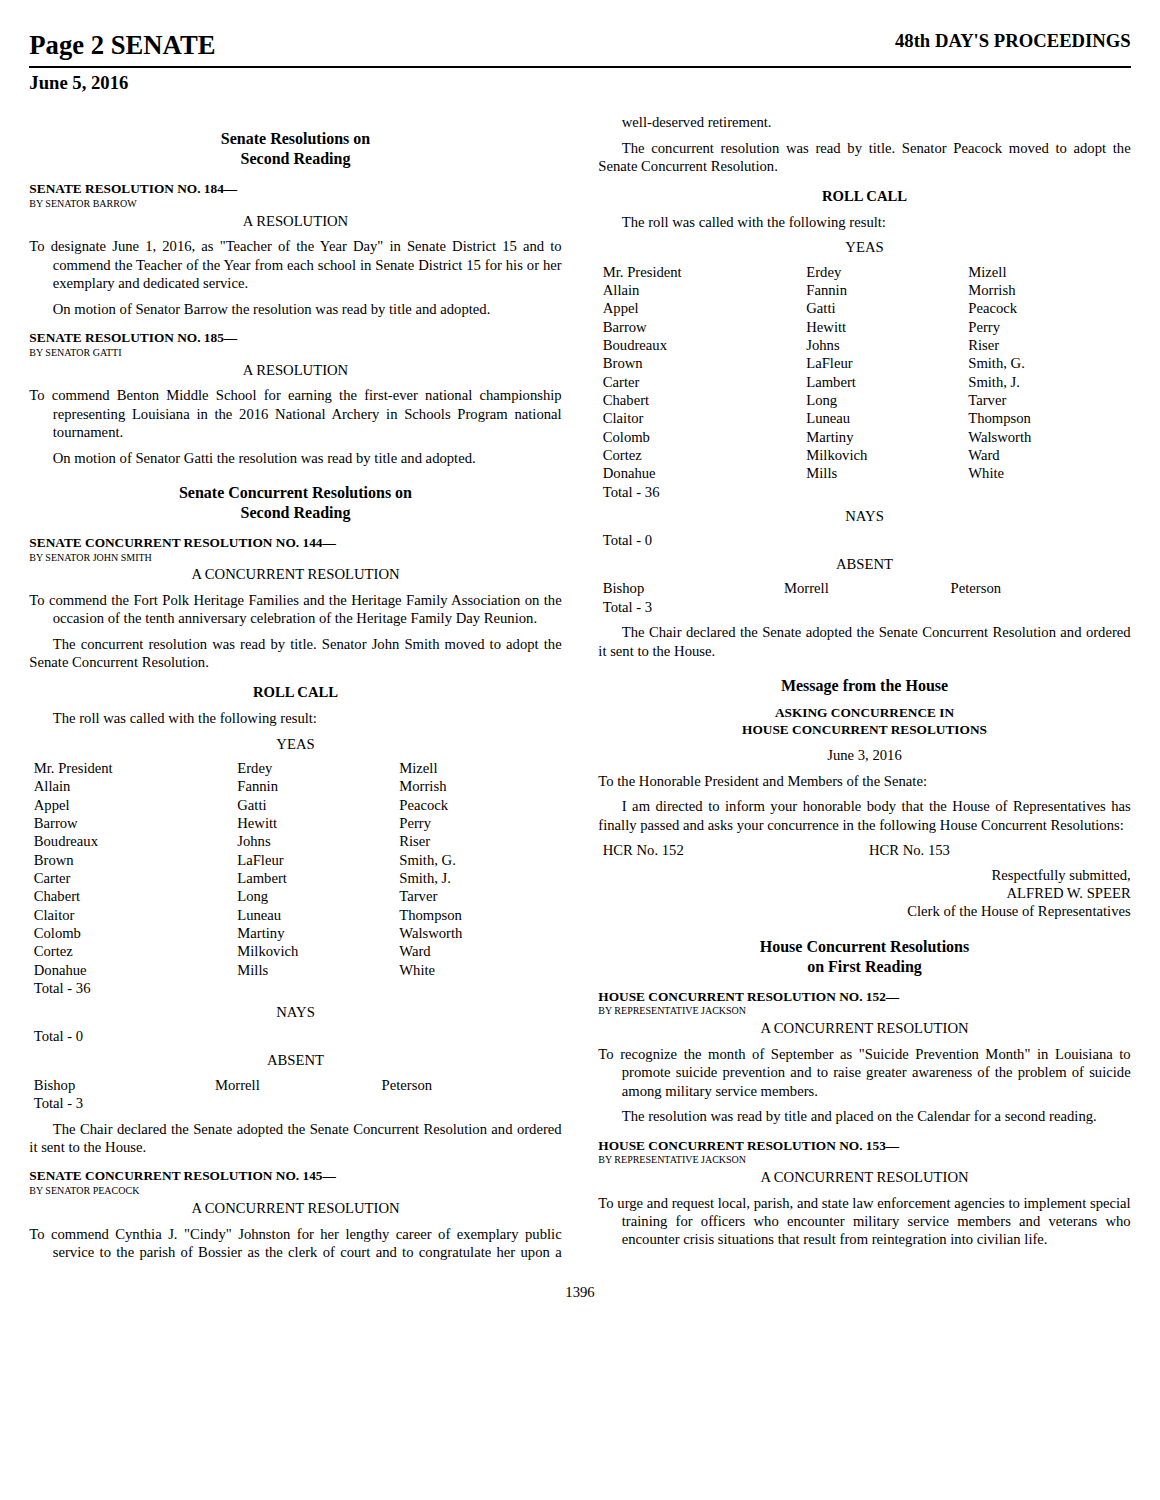Page 2 SENATE
48th DAY'S PROCEEDINGS
June 5, 2016
Senate Resolutions on
Second Reading
SENATE RESOLUTION NO. 184—
BY SENATOR BARROW
A RESOLUTION
To designate June 1, 2016, as "Teacher of the Year Day" in Senate District 15 and to commend the Teacher of the Year from each school in Senate District 15 for his or her exemplary and dedicated service.
On motion of Senator Barrow the resolution was read by title and adopted.
SENATE RESOLUTION NO. 185—
BY SENATOR GATTI
A RESOLUTION
To commend Benton Middle School for earning the first-ever national championship representing Louisiana in the 2016 National Archery in Schools Program national tournament.
On motion of Senator Gatti the resolution was read by title and adopted.
Senate Concurrent Resolutions on
Second Reading
SENATE CONCURRENT RESOLUTION NO. 144—
BY SENATOR JOHN SMITH
A CONCURRENT RESOLUTION
To commend the Fort Polk Heritage Families and the Heritage Family Association on the occasion of the tenth anniversary celebration of the Heritage Family Day Reunion.
The concurrent resolution was read by title. Senator John Smith moved to adopt the Senate Concurrent Resolution.
ROLL CALL
The roll was called with the following result:
YEAS
| Mr. President | Erdey | Mizell |
| Allain | Fannin | Morrish |
| Appel | Gatti | Peacock |
| Barrow | Hewitt | Perry |
| Boudreaux | Johns | Riser |
| Brown | LaFleur | Smith, G. |
| Carter | Lambert | Smith, J. |
| Chabert | Long | Tarver |
| Claitor | Luneau | Thompson |
| Colomb | Martiny | Walsworth |
| Cortez | Milkovich | Ward |
| Donahue | Mills | White |
| Total - 36 | | |
NAYS
| Total - 0 | | |
ABSENT
| Bishop | Morrell | Peterson |
| Total - 3 | | |
The Chair declared the Senate adopted the Senate Concurrent Resolution and ordered it sent to the House.
SENATE CONCURRENT RESOLUTION NO. 145—
BY SENATOR PEACOCK
A CONCURRENT RESOLUTION
To commend Cynthia J. "Cindy" Johnston for her lengthy career of exemplary public service to the parish of Bossier as the clerk of court and to congratulate her upon a well-deserved retirement.
The concurrent resolution was read by title. Senator Peacock moved to adopt the Senate Concurrent Resolution.
ROLL CALL
The roll was called with the following result:
YEAS
| Mr. President | Erdey | Mizell |
| Allain | Fannin | Morrish |
| Appel | Gatti | Peacock |
| Barrow | Hewitt | Perry |
| Boudreaux | Johns | Riser |
| Brown | LaFleur | Smith, G. |
| Carter | Lambert | Smith, J. |
| Chabert | Long | Tarver |
| Claitor | Luneau | Thompson |
| Colomb | Martiny | Walsworth |
| Cortez | Milkovich | Ward |
| Donahue | Mills | White |
| Total - 36 | | |
NAYS
| Total - 0 | | |
ABSENT
| Bishop | Morrell | Peterson |
| Total - 3 | | |
The Chair declared the Senate adopted the Senate Concurrent Resolution and ordered it sent to the House.
Message from the House
ASKING CONCURRENCE IN
HOUSE CONCURRENT RESOLUTIONS
June 3, 2016
To the Honorable President and Members of the Senate:
I am directed to inform your honorable body that the House of Representatives has finally passed and asks your concurrence in the following House Concurrent Resolutions:
| HCR No. 152 | HCR No. 153 |
Respectfully submitted,
ALFRED W. SPEER
Clerk of the House of Representatives
House Concurrent Resolutions
on First Reading
HOUSE CONCURRENT RESOLUTION NO. 152—
BY REPRESENTATIVE JACKSON
A CONCURRENT RESOLUTION
To recognize the month of September as "Suicide Prevention Month" in Louisiana to promote suicide prevention and to raise greater awareness of the problem of suicide among military service members.
The resolution was read by title and placed on the Calendar for a second reading.
HOUSE CONCURRENT RESOLUTION NO. 153—
BY REPRESENTATIVE JACKSON
A CONCURRENT RESOLUTION
To urge and request local, parish, and state law enforcement agencies to implement special training for officers who encounter military service members and veterans who encounter crisis situations that result from reintegration into civilian life.
1396